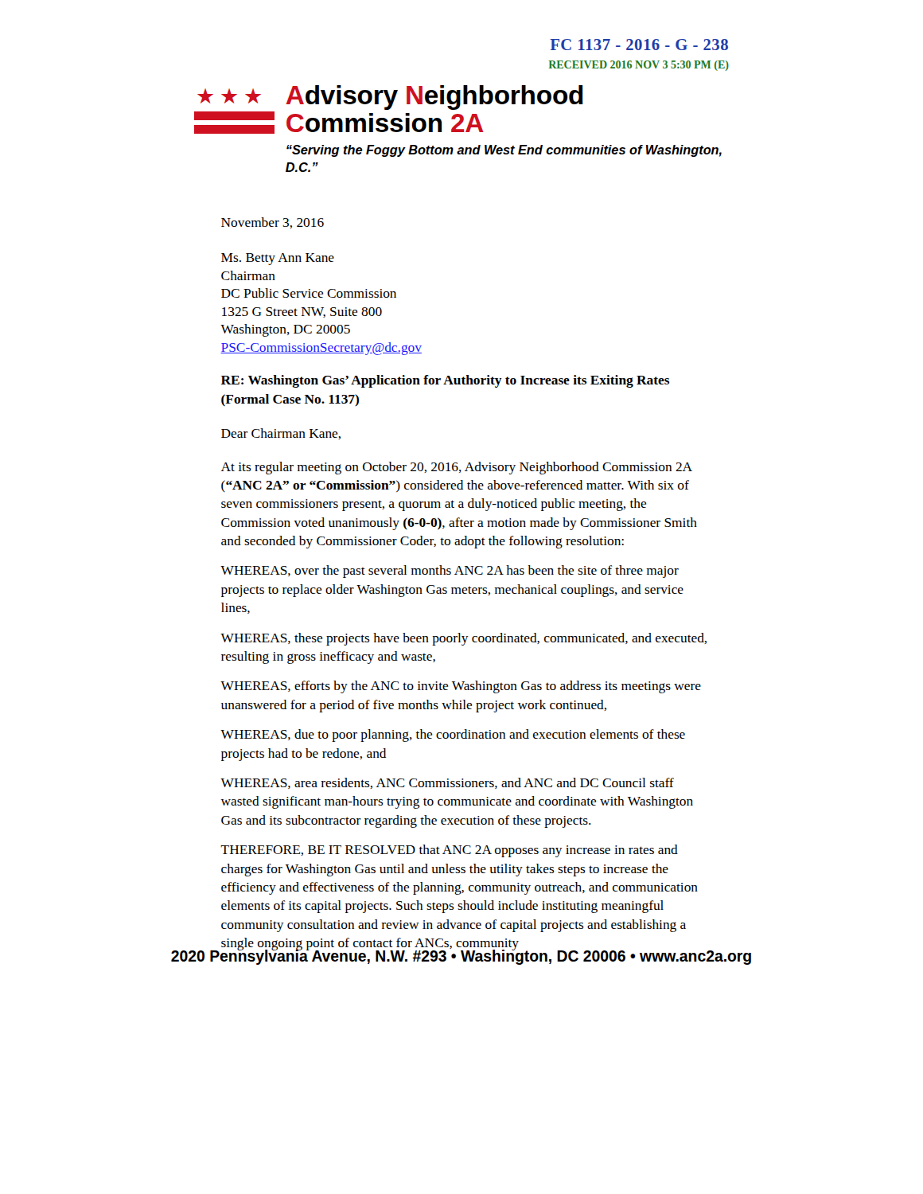FC 1137 - 2016 - G - 238
RECEIVED 2016 NOV 3 5:30 PM (E)
★★★
Advisory Neighborhood Commission 2A
“Serving the Foggy Bottom and West End communities of Washington, D.C.”
November 3, 2016
Ms. Betty Ann Kane
Chairman
DC Public Service Commission
1325 G Street NW, Suite 800
Washington, DC 20005
PSC-CommissionSecretary@dc.gov
RE: Washington Gas’ Application for Authority to Increase its Exiting Rates (Formal Case No. 1137)
Dear Chairman Kane,
At its regular meeting on October 20, 2016, Advisory Neighborhood Commission 2A (“ANC 2A” or “Commission”) considered the above-referenced matter. With six of seven commissioners present, a quorum at a duly-noticed public meeting, the Commission voted unanimously (6-0-0), after a motion made by Commissioner Smith and seconded by Commissioner Coder, to adopt the following resolution:
WHEREAS, over the past several months ANC 2A has been the site of three major projects to replace older Washington Gas meters, mechanical couplings, and service lines,
WHEREAS, these projects have been poorly coordinated, communicated, and executed, resulting in gross inefficacy and waste,
WHEREAS, efforts by the ANC to invite Washington Gas to address its meetings were unanswered for a period of five months while project work continued,
WHEREAS, due to poor planning, the coordination and execution elements of these projects had to be redone, and
WHEREAS, area residents, ANC Commissioners, and ANC and DC Council staff wasted significant man-hours trying to communicate and coordinate with Washington Gas and its subcontractor regarding the execution of these projects.
THEREFORE, BE IT RESOLVED that ANC 2A opposes any increase in rates and charges for Washington Gas until and unless the utility takes steps to increase the efficiency and effectiveness of the planning, community outreach, and communication elements of its capital projects. Such steps should include instituting meaningful community consultation and review in advance of capital projects and establishing a single ongoing point of contact for ANCs, community
2020 Pennsylvania Avenue, N.W. #293 • Washington, DC 20006 • www.anc2a.org